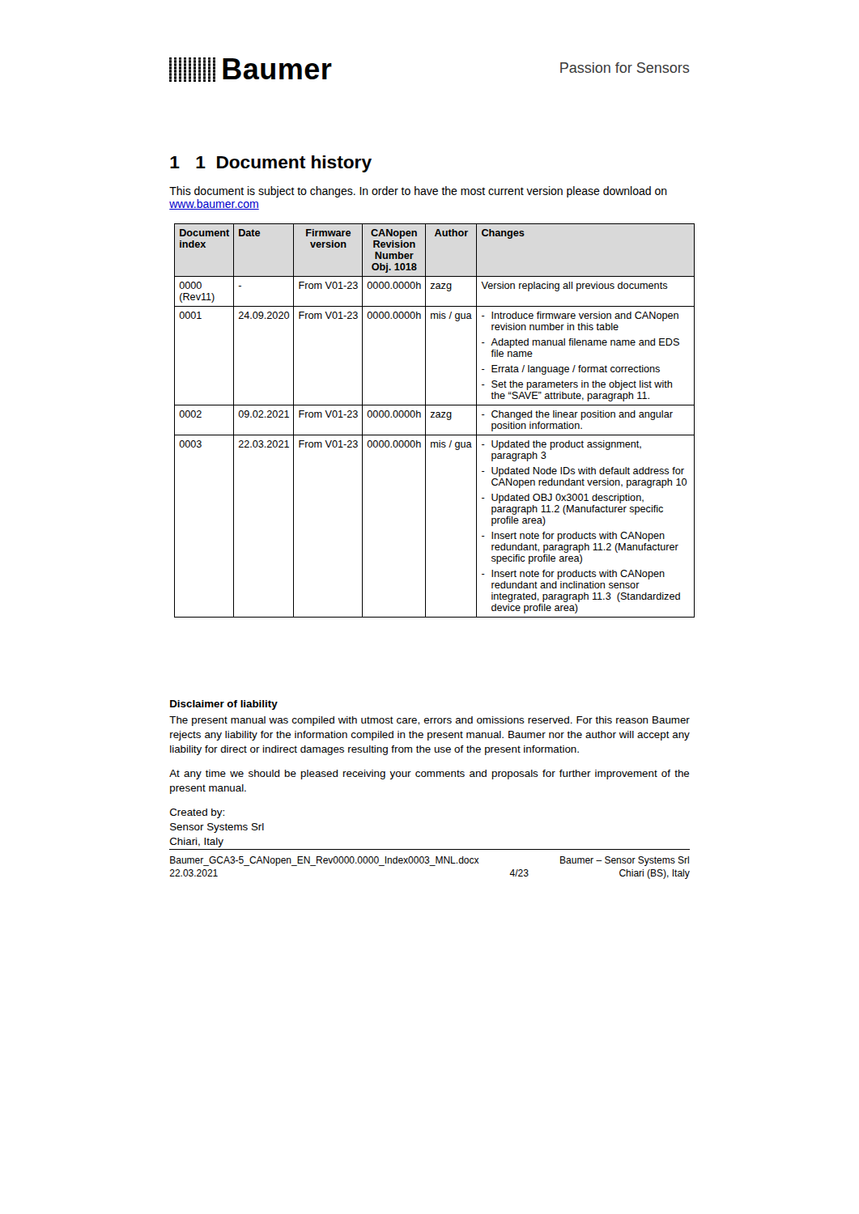Baumer
Passion for Sensors
11 Document history
This document is subject to changes. In order to have the most current version please download on www.baumer.com
| Document index | Date | Firmware version | CANopen Revision Number Obj. 1018 | Author | Changes |
| --- | --- | --- | --- | --- | --- |
| 0000 (Rev11) | - | From V01-23 | 0000.0000h | zazg | Version replacing all previous documents |
| 0001 | 24.09.2020 | From V01-23 | 0000.0000h | mis / gua | Introduce firmware version and CANopen revision number in this table Adapted manual filename name and EDS file name Errata / language / format corrections Set the parameters in the object list with the “SAVE” attribute, paragraph 11. |
| 0002 | 09.02.2021 | From V01-23 | 0000.0000h | zazg | Changed the linear position and angular position information. |
| 0003 | 22.03.2021 | From V01-23 | 0000.0000h | mis / gua | Updated the product assignment, paragraph 3 Updated Node IDs with default address for CANopen redundant version, paragraph 10 Updated OBJ 0x3001 description, paragraph 11.2 (Manufacturer specific profile area) Insert note for products with CANopen redundant, paragraph 11.2 (Manufacturer specific profile area) Insert note for products with CANopen redundant and inclination sensor integrated, paragraph 11.3 (Standardized device profile area) |
Disclaimer of liability
The present manual was compiled with utmost care, errors and omissions reserved. For this reason Baumer rejects any liability for the information compiled in the present manual. Baumer nor the author will accept any liability for direct or indirect damages resulting from the use of the present information.
At any time we should be pleased receiving your comments and proposals for further improvement of the present manual.
Created by:
Sensor Systems Srl
Chiari, Italy
Baumer_GCA3-5_CANopen_EN_Rev0000.0000_Index0003_MNL.docx 22.03.2021
4/23
Baumer – Sensor Systems Srl Chiari (BS), Italy